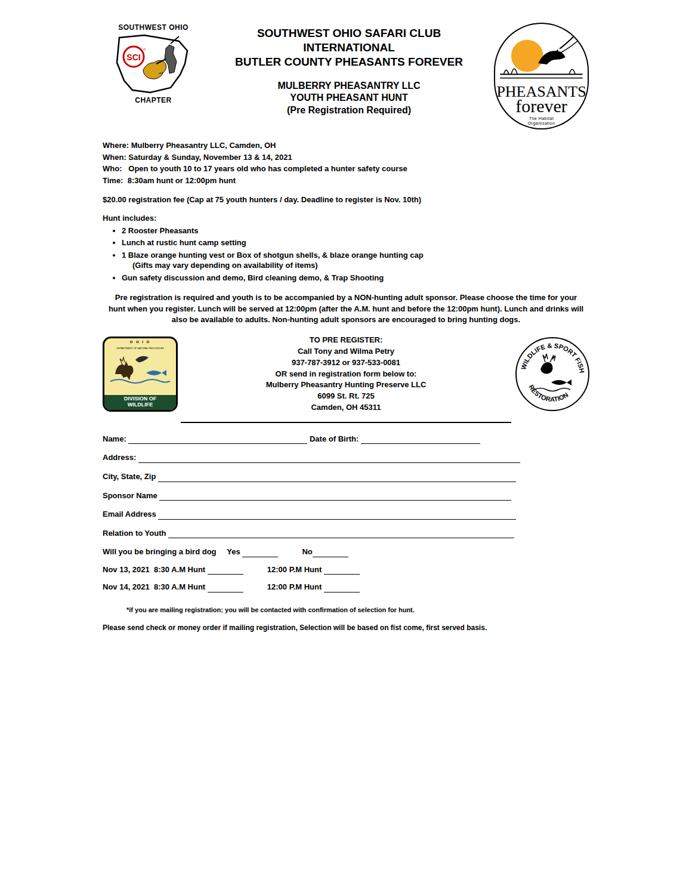SOUTHWEST OHIO
SCI ®
CHAPTER
SOUTHWEST OHIO SAFARI CLUB INTERNATIONAL
BUTLER COUNTY PHEASANTS FOREVER
MULBERRY PHEASANTRY LLC
YOUTH PHEASANT HUNT
(Pre Registration Required)
PHEASANTSforever
The Habitat
Organization
Where: Mulberry Pheasantry LLC, Camden, OH
When: Saturday & Sunday, November 13 & 14, 2021
Who: Open to youth 10 to 17 years old who has completed a hunter safety course
Time: 8:30am hunt or 12:00pm hunt
$20.00 registration fee (Cap at 75 youth hunters / day. Deadline to register is Nov. 10th)
Hunt includes:
2 Rooster Pheasants
Lunch at rustic hunt camp setting
1 Blaze orange hunting vest or Box of shotgun shells, & blaze orange hunting cap (Gifts may vary depending on availability of items)
Gun safety discussion and demo, Bird cleaning demo, & Trap Shooting
Pre registration is required and youth is to be accompanied by a NON-hunting adult sponsor. Please choose the time for your hunt when you register. Lunch will be served at 12:00pm (after the A.M. hunt and before the 12:00pm hunt). Lunch and drinks will also be available to adults. Non-hunting adult sponsors are encouraged to bring hunting dogs.
O H I O
DEPARTMENT OF NATURAL RESOURCES
DIVISION OF
WILDLIFE
TO PRE REGISTER:
Call Tony and Wilma Petry
937-787-3912 or 937-533-0081
OR send in registration form below to:
Mulberry Pheasantry Hunting Preserve LLC
6099 St. Rt. 725
Camden, OH 45311
WILDLIFE & SPORT FISH RESTORATION
Name: Date of Birth:
Address:
City, State, Zip
Sponsor Name
Email Address
Relation to Youth
Will you be bringing a bird dog Yes No
Nov 13, 2021 8:30 A.M Hunt 12:00 P.M Hunt
Nov 14, 2021 8:30 A.M Hunt 12:00 P.M Hunt
*if you are mailing registration; you will be contacted with confirmation of selection for hunt.
Please send check or money order if mailing registration, Selection will be based on fist come, first served basis.